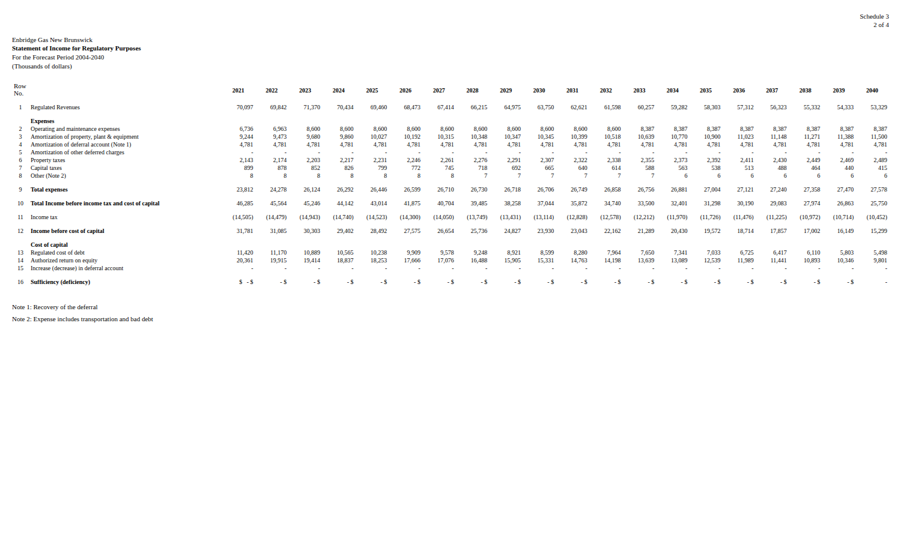Schedule 3
2 of 4
Enbridge Gas New Brunswick
Statement of Income for Regulatory Purposes
For the Forecast Period 2004-2040
(Thousands of dollars)
| Row No. | 2021 | 2022 | 2023 | 2024 | 2025 | 2026 | 2027 | 2028 | 2029 | 2030 | 2031 | 2032 | 2033 | 2034 | 2035 | 2036 | 2037 | 2038 | 2039 | 2040 |
| --- | --- | --- | --- | --- | --- | --- | --- | --- | --- | --- | --- | --- | --- | --- | --- | --- | --- | --- | --- | --- |
| 1 | Regulated Revenues | 70,097 | 69,842 | 71,370 | 70,434 | 69,460 | 68,473 | 67,414 | 66,215 | 64,975 | 63,750 | 62,621 | 61,598 | 60,257 | 59,282 | 58,303 | 57,312 | 56,323 | 55,332 | 54,333 | 53,329 |
| | Expenses | |
| 2 | Operating and maintenance expenses | 6,736 | 6,963 | 8,600 | 8,600 | 8,600 | 8,600 | 8,600 | 8,600 | 8,600 | 8,600 | 8,600 | 8,600 | 8,387 | 8,387 | 8,387 | 8,387 | 8,387 | 8,387 | 8,387 | 8,387 |
| 3 | Amortization of property, plant & equipment | 9,244 | 9,473 | 9,680 | 9,860 | 10,027 | 10,192 | 10,315 | 10,348 | 10,347 | 10,345 | 10,399 | 10,518 | 10,639 | 10,770 | 10,900 | 11,023 | 11,148 | 11,271 | 11,388 | 11,500 |
| 4 | Amortization of deferral account (Note 1) | 4,781 | 4,781 | 4,781 | 4,781 | 4,781 | 4,781 | 4,781 | 4,781 | 4,781 | 4,781 | 4,781 | 4,781 | 4,781 | 4,781 | 4,781 | 4,781 | 4,781 | 4,781 | 4,781 | 4,781 |
| 5 | Amortization of other deferred charges | - | - | - | - | - | - | - | - | - | - | - | - | - | - | - | - | - | - | - | - |
| 6 | Property taxes | 2,143 | 2,174 | 2,203 | 2,217 | 2,231 | 2,246 | 2,261 | 2,276 | 2,291 | 2,307 | 2,322 | 2,338 | 2,355 | 2,373 | 2,392 | 2,411 | 2,430 | 2,449 | 2,469 | 2,489 |
| 7 | Capital taxes | 899 | 878 | 852 | 826 | 799 | 772 | 745 | 718 | 692 | 665 | 640 | 614 | 588 | 563 | 538 | 513 | 488 | 464 | 440 | 415 |
| 8 | Other (Note 2) | 8 | 8 | 8 | 8 | 8 | 8 | 8 | 7 | 7 | 7 | 7 | 7 | 7 | 6 | 6 | 6 | 6 | 6 | 6 | 6 |
| 9 | Total expenses | 23,812 | 24,278 | 26,124 | 26,292 | 26,446 | 26,599 | 26,710 | 26,730 | 26,718 | 26,706 | 26,749 | 26,858 | 26,756 | 26,881 | 27,004 | 27,121 | 27,240 | 27,358 | 27,470 | 27,578 |
| 10 | Total Income before income tax and cost of capital | 46,285 | 45,564 | 45,246 | 44,142 | 43,014 | 41,875 | 40,704 | 39,485 | 38,258 | 37,044 | 35,872 | 34,740 | 33,500 | 32,401 | 31,298 | 30,190 | 29,083 | 27,974 | 26,863 | 25,750 |
| 11 | Income tax | (14,505) | (14,479) | (14,943) | (14,740) | (14,523) | (14,300) | (14,050) | (13,749) | (13,431) | (13,114) | (12,828) | (12,578) | (12,212) | (11,970) | (11,726) | (11,476) | (11,225) | (10,972) | (10,714) | (10,452) |
| 12 | Income before cost of capital | 31,781 | 31,085 | 30,303 | 29,402 | 28,492 | 27,575 | 26,654 | 25,736 | 24,827 | 23,930 | 23,043 | 22,162 | 21,289 | 20,430 | 19,572 | 18,714 | 17,857 | 17,002 | 16,149 | 15,299 |
| | Cost of capital | |
| 13 | Regulated cost of debt | 11,420 | 11,170 | 10,889 | 10,565 | 10,238 | 9,909 | 9,578 | 9,248 | 8,921 | 8,599 | 8,280 | 7,964 | 7,650 | 7,341 | 7,033 | 6,725 | 6,417 | 6,110 | 5,803 | 5,498 |
| 14 | Authorized return on equity | 20,361 | 19,915 | 19,414 | 18,837 | 18,253 | 17,666 | 17,076 | 16,488 | 15,905 | 15,331 | 14,763 | 14,198 | 13,639 | 13,089 | 12,539 | 11,989 | 11,441 | 10,893 | 10,346 | 9,801 |
| 15 | Increase (decrease) in deferral account | - | - | - | - | - | - | - | - | - | - | - | - | - | - | - | - | - | - | - | - |
| 16 | Sufficiency (deficiency) | $ - $ | - $ | - $ | - $ | - $ | - $ | - $ | - $ | - $ | - $ | - $ | - $ | - $ | - $ | - $ | - $ | - $ | - $ | - $ | - |
Note 1: Recovery of the deferral
Note 2: Expense includes transportation and bad debt